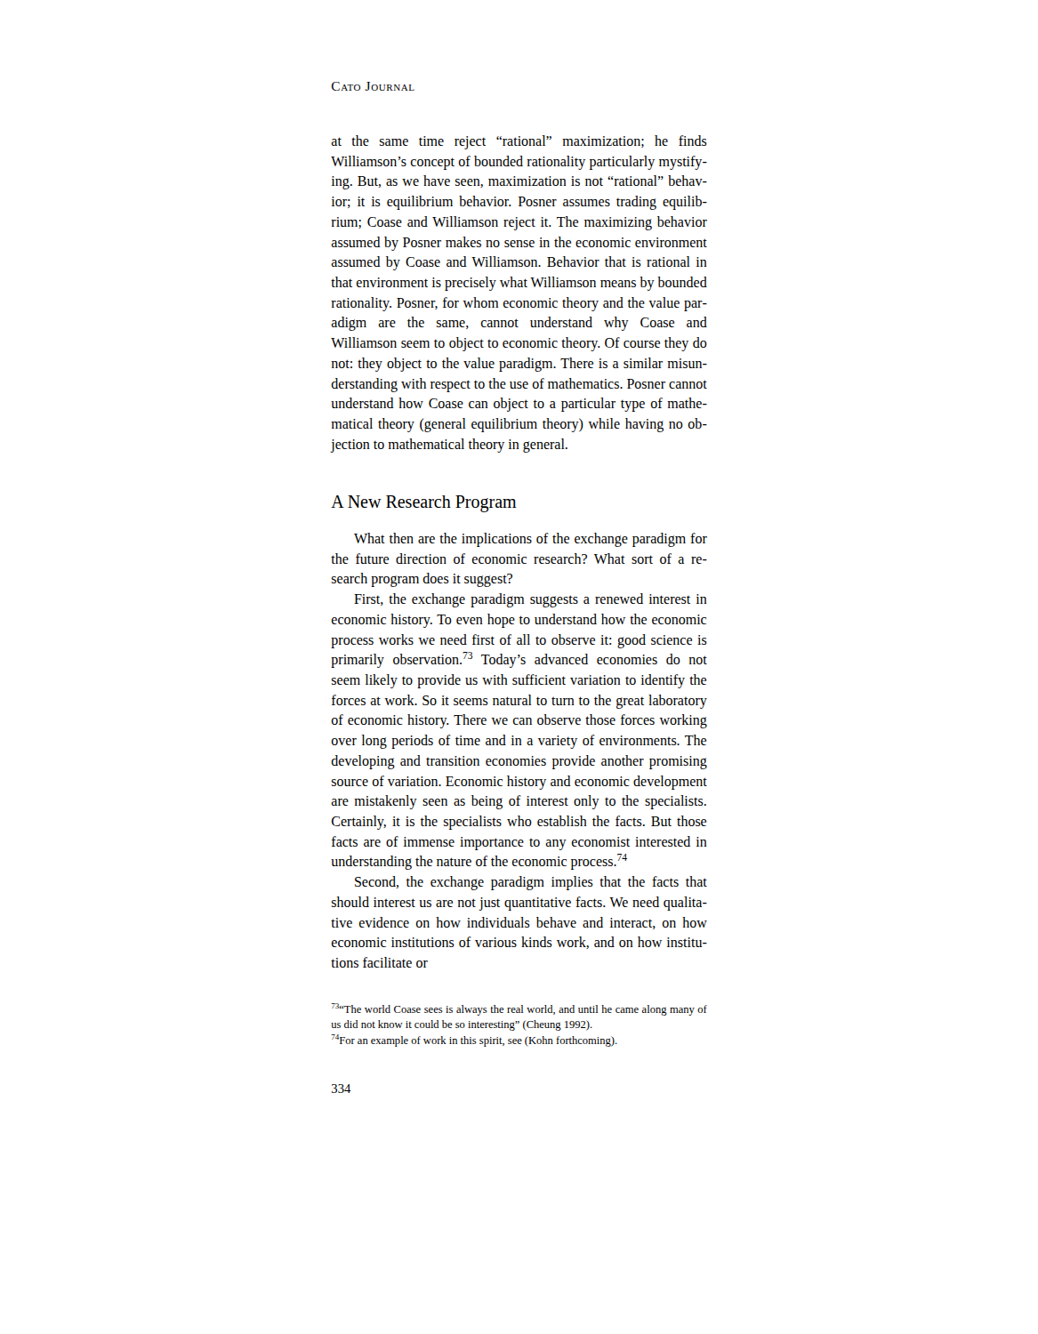Cato Journal
at the same time reject “rational” maximization; he finds Williamson’s concept of bounded rationality particularly mystifying. But, as we have seen, maximization is not “rational” behavior; it is equilibrium behavior. Posner assumes trading equilibrium; Coase and Williamson reject it. The maximizing behavior assumed by Posner makes no sense in the economic environment assumed by Coase and Williamson. Behavior that is rational in that environment is precisely what Williamson means by bounded rationality. Posner, for whom economic theory and the value paradigm are the same, cannot understand why Coase and Williamson seem to object to economic theory. Of course they do not: they object to the value paradigm. There is a similar misunderstanding with respect to the use of mathematics. Posner cannot understand how Coase can object to a particular type of mathematical theory (general equilibrium theory) while having no objection to mathematical theory in general.
A New Research Program
What then are the implications of the exchange paradigm for the future direction of economic research? What sort of a research program does it suggest?
First, the exchange paradigm suggests a renewed interest in economic history. To even hope to understand how the economic process works we need first of all to observe it: good science is primarily observation.73 Today’s advanced economies do not seem likely to provide us with sufficient variation to identify the forces at work. So it seems natural to turn to the great laboratory of economic history. There we can observe those forces working over long periods of time and in a variety of environments. The developing and transition economies provide another promising source of variation. Economic history and economic development are mistakenly seen as being of interest only to the specialists. Certainly, it is the specialists who establish the facts. But those facts are of immense importance to any economist interested in understanding the nature of the economic process.74
Second, the exchange paradigm implies that the facts that should interest us are not just quantitative facts. We need qualitative evidence on how individuals behave and interact, on how economic institutions of various kinds work, and on how institutions facilitate or
73“The world Coase sees is always the real world, and until he came along many of us did not know it could be so interesting” (Cheung 1992).
74For an example of work in this spirit, see (Kohn forthcoming).
334